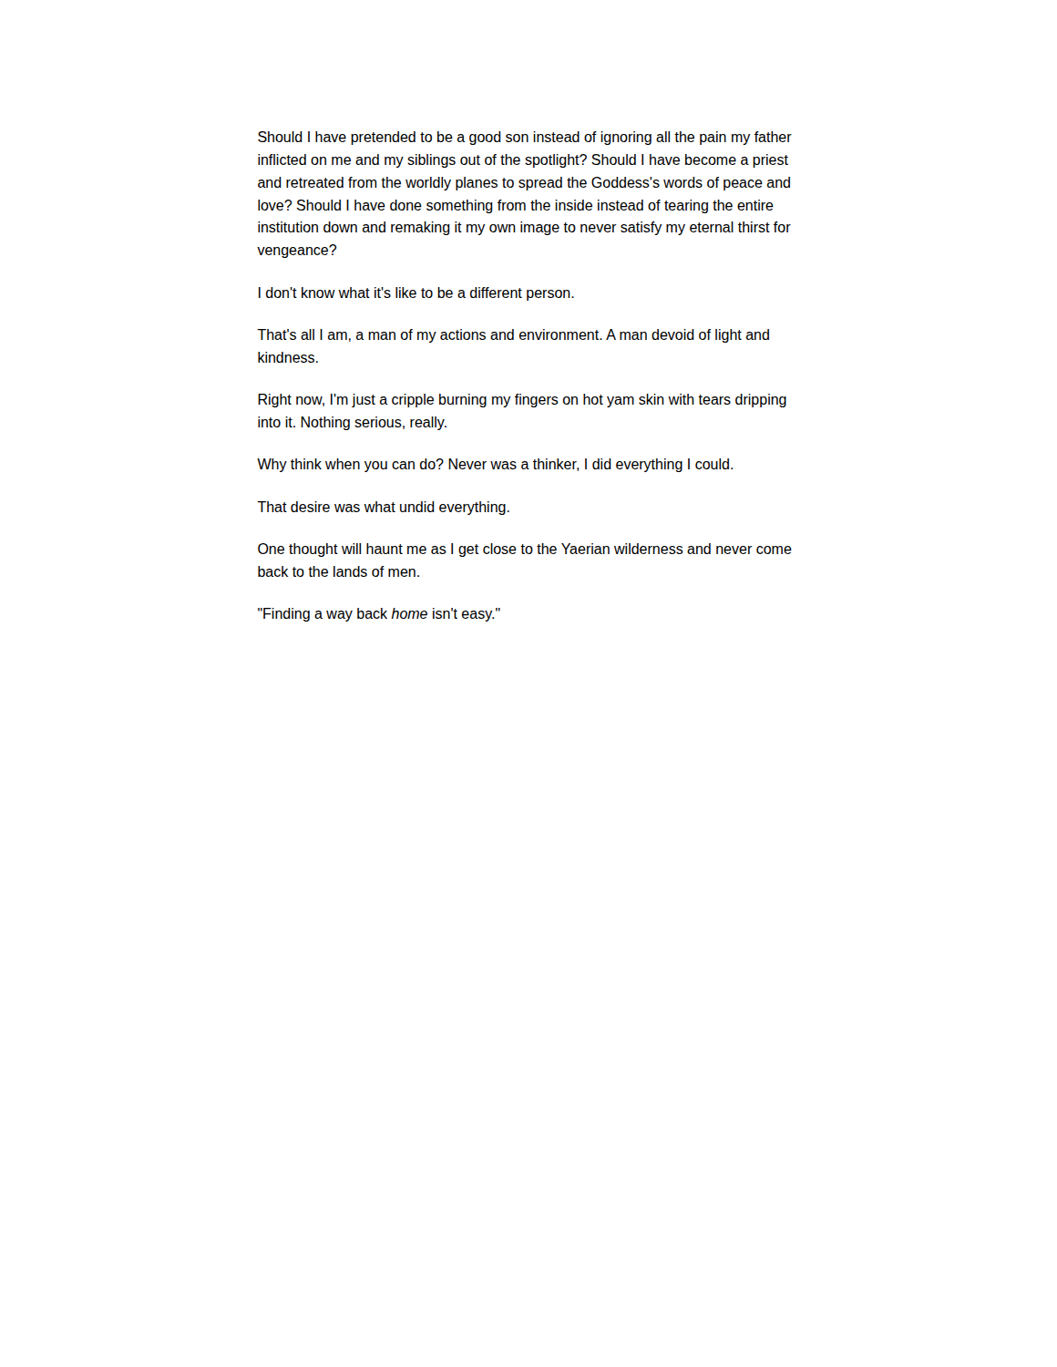Should I have pretended to be a good son instead of ignoring all the pain my father inflicted on me and my siblings out of the spotlight? Should I have become a priest and retreated from the worldly planes to spread the Goddess's words of peace and love? Should I have done something from the inside instead of tearing the entire institution down and remaking it my own image to never satisfy my eternal thirst for vengeance?
I don't know what it's like to be a different person.
That's all I am, a man of my actions and environment. A man devoid of light and kindness.
Right now, I'm just a cripple burning my fingers on hot yam skin with tears dripping into it. Nothing serious, really.
Why think when you can do? Never was a thinker, I did everything I could.
That desire was what undid everything.
One thought will haunt me as I get close to the Yaerian wilderness and never come back to the lands of men.
"Finding a way back home isn't easy."